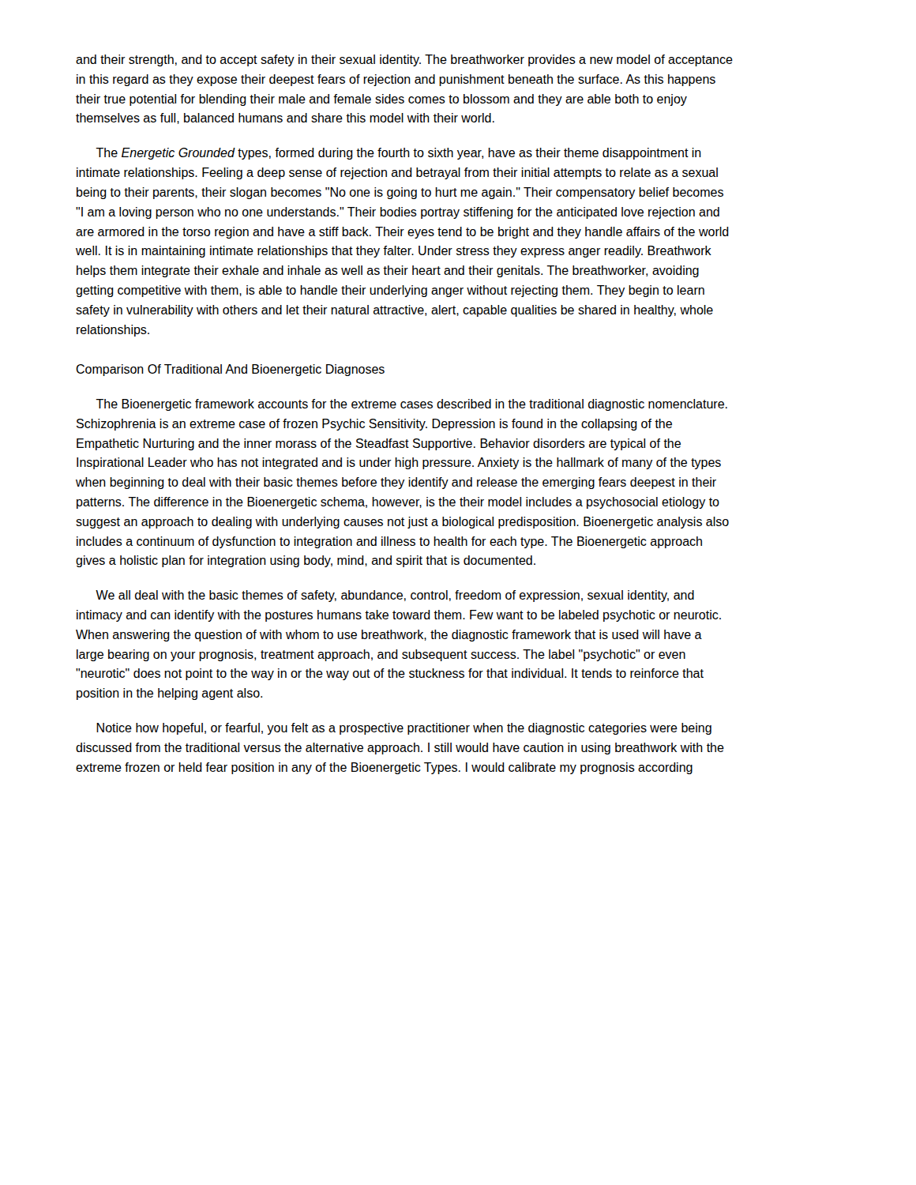and their strength, and to accept safety in their sexual identity. The breathworker provides a new model of acceptance in this regard as they expose their deepest fears of rejection and punishment beneath the surface. As this happens their true potential for blending their male and female sides comes to blossom and they are able both to enjoy themselves as full, balanced humans and share this model with their world.
The Energetic Grounded types, formed during the fourth to sixth year, have as their theme disappointment in intimate relationships. Feeling a deep sense of rejection and betrayal from their initial attempts to relate as a sexual being to their parents, their slogan becomes "No one is going to hurt me again." Their compensatory belief becomes "I am a loving person who no one understands." Their bodies portray stiffening for the anticipated love rejection and are armored in the torso region and have a stiff back. Their eyes tend to be bright and they handle affairs of the world well. It is in maintaining intimate relationships that they falter. Under stress they express anger readily. Breathwork helps them integrate their exhale and inhale as well as their heart and their genitals. The breathworker, avoiding getting competitive with them, is able to handle their underlying anger without rejecting them. They begin to learn safety in vulnerability with others and let their natural attractive, alert, capable qualities be shared in healthy, whole relationships.
Comparison Of Traditional And Bioenergetic Diagnoses
The Bioenergetic framework accounts for the extreme cases described in the traditional diagnostic nomenclature. Schizophrenia is an extreme case of frozen Psychic Sensitivity. Depression is found in the collapsing of the Empathetic Nurturing and the inner morass of the Steadfast Supportive. Behavior disorders are typical of the Inspirational Leader who has not integrated and is under high pressure. Anxiety is the hallmark of many of the types when beginning to deal with their basic themes before they identify and release the emerging fears deepest in their patterns. The difference in the Bioenergetic schema, however, is the their model includes a psychosocial etiology to suggest an approach to dealing with underlying causes not just a biological predisposition. Bioenergetic analysis also includes a continuum of dysfunction to integration and illness to health for each type. The Bioenergetic approach gives a holistic plan for integration using body, mind, and spirit that is documented.
We all deal with the basic themes of safety, abundance, control, freedom of expression, sexual identity, and intimacy and can identify with the postures humans take toward them. Few want to be labeled psychotic or neurotic. When answering the question of with whom to use breathwork, the diagnostic framework that is used will have a large bearing on your prognosis, treatment approach, and subsequent success. The label "psychotic" or even "neurotic" does not point to the way in or the way out of the stuckness for that individual. It tends to reinforce that position in the helping agent also.
Notice how hopeful, or fearful, you felt as a prospective practitioner when the diagnostic categories were being discussed from the traditional versus the alternative approach. I still would have caution in using breathwork with the extreme frozen or held fear position in any of the Bioenergetic Types. I would calibrate my prognosis according